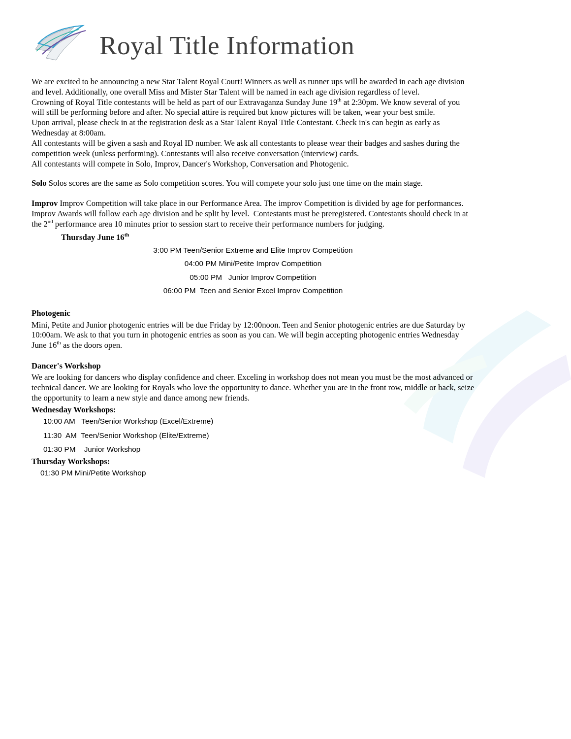Royal Title Information
We are excited to be announcing a new Star Talent Royal Court! Winners as well as runner ups will be awarded in each age division and level. Additionally, one overall Miss and Mister Star Talent will be named in each age division regardless of level.
Crowning of Royal Title contestants will be held as part of our Extravaganza Sunday June 19th at 2:30pm. We know several of you will still be performing before and after. No special attire is required but know pictures will be taken, wear your best smile.
Upon arrival, please check in at the registration desk as a Star Talent Royal Title Contestant. Check in's can begin as early as Wednesday at 8:00am.
All contestants will be given a sash and Royal ID number. We ask all contestants to please wear their badges and sashes during the competition week (unless performing). Contestants will also receive conversation (interview) cards.
All contestants will compete in Solo, Improv, Dancer's Workshop, Conversation and Photogenic.
Solo Solos scores are the same as Solo competition scores. You will compete your solo just one time on the main stage.
Improv Improv Competition will take place in our Performance Area. The improv Competition is divided by age for performances. Improv Awards will follow each age division and be split by level. Contestants must be preregistered. Contestants should check in at the 2nd performance area 10 minutes prior to session start to receive their performance numbers for judging.
Thursday June 16th
3:00 PM Teen/Senior Extreme and Elite Improv Competition
04:00 PM Mini/Petite Improv Competition
05:00 PM Junior Improv Competition
06:00 PM Teen and Senior Excel Improv Competition
Photogenic
Mini, Petite and Junior photogenic entries will be due Friday by 12:00noon. Teen and Senior photogenic entries are due Saturday by 10:00am. We ask to that you turn in photogenic entries as soon as you can. We will begin accepting photogenic entries Wednesday June 16th as the doors open.
Dancer's Workshop
We are looking for dancers who display confidence and cheer. Exceling in workshop does not mean you must be the most advanced or technical dancer. We are looking for Royals who love the opportunity to dance. Whether you are in the front row, middle or back, seize the opportunity to learn a new style and dance among new friends.
Wednesday Workshops:
10:00 AM Teen/Senior Workshop (Excel/Extreme)
11:30 AM Teen/Senior Workshop (Elite/Extreme)
01:30 PM Junior Workshop
Thursday Workshops:
01:30 PM Mini/Petite Workshop